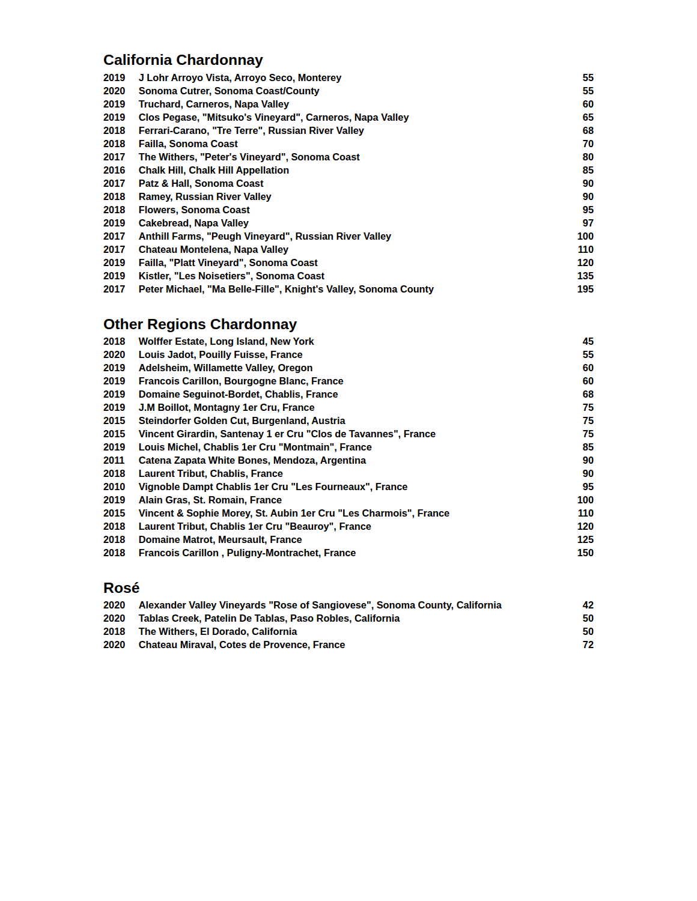California Chardonnay
| 2019 | J Lohr Arroyo Vista, Arroyo Seco, Monterey | 55 |
| 2020 | Sonoma Cutrer, Sonoma Coast/County | 55 |
| 2019 | Truchard, Carneros, Napa Valley | 60 |
| 2019 | Clos Pegase, "Mitsuko's Vineyard", Carneros, Napa Valley | 65 |
| 2018 | Ferrari-Carano, "Tre Terre", Russian River Valley | 68 |
| 2018 | Failla, Sonoma Coast | 70 |
| 2017 | The Withers, "Peter's Vineyard", Sonoma Coast | 80 |
| 2016 | Chalk Hill, Chalk Hill Appellation | 85 |
| 2017 | Patz & Hall, Sonoma Coast | 90 |
| 2018 | Ramey, Russian River Valley | 90 |
| 2018 | Flowers, Sonoma Coast | 95 |
| 2019 | Cakebread, Napa Valley | 97 |
| 2017 | Anthill Farms, "Peugh Vineyard", Russian River Valley | 100 |
| 2017 | Chateau Montelena, Napa Valley | 110 |
| 2019 | Failla, "Platt Vineyard", Sonoma Coast | 120 |
| 2019 | Kistler, "Les Noisetiers", Sonoma Coast | 135 |
| 2017 | Peter Michael, "Ma Belle-Fille", Knight's Valley, Sonoma County | 195 |
Other Regions Chardonnay
| 2018 | Wolffer Estate, Long Island, New York | 45 |
| 2020 | Louis Jadot, Pouilly Fuisse, France | 55 |
| 2019 | Adelsheim, Willamette Valley, Oregon | 60 |
| 2019 | Francois Carillon, Bourgogne Blanc, France | 60 |
| 2019 | Domaine Seguinot-Bordet, Chablis, France | 68 |
| 2019 | J.M Boillot, Montagny 1er Cru, France | 75 |
| 2015 | Steindorfer Golden Cut, Burgenland, Austria | 75 |
| 2015 | Vincent Girardin, Santenay 1 er Cru "Clos de Tavannes", France | 75 |
| 2019 | Louis Michel, Chablis 1er Cru "Montmain", France | 85 |
| 2011 | Catena Zapata White Bones, Mendoza, Argentina | 90 |
| 2018 | Laurent Tribut, Chablis, France | 90 |
| 2010 | Vignoble Dampt Chablis 1er Cru "Les Fourneaux", France | 95 |
| 2019 | Alain Gras, St. Romain, France | 100 |
| 2015 | Vincent & Sophie Morey, St. Aubin 1er Cru "Les Charmois", France | 110 |
| 2018 | Laurent Tribut, Chablis 1er Cru "Beauroy", France | 120 |
| 2018 | Domaine Matrot, Meursault, France | 125 |
| 2018 | Francois Carillon , Puligny-Montrachet, France | 150 |
Rosé
| 2020 | Alexander Valley Vineyards "Rose of Sangiovese", Sonoma County, California | 42 |
| 2020 | Tablas Creek, Patelin De Tablas, Paso Robles, California | 50 |
| 2018 | The Withers, El Dorado, California | 50 |
| 2020 | Chateau Miraval, Cotes de Provence, France | 72 |